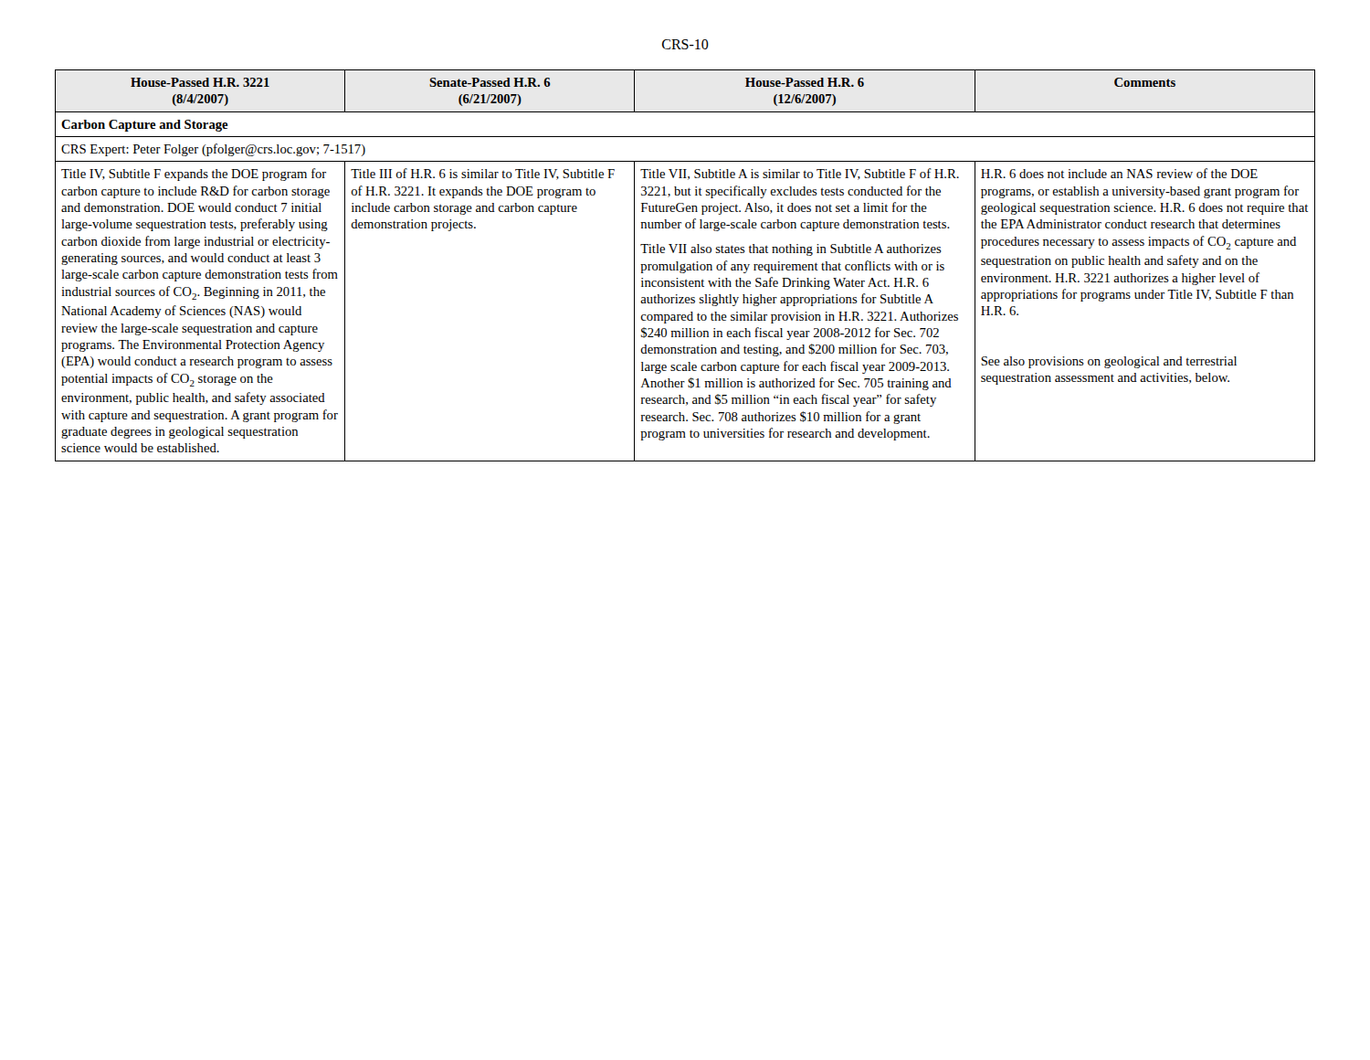CRS-10
| House-Passed H.R. 3221 (8/4/2007) | Senate-Passed H.R. 6 (6/21/2007) | House-Passed H.R. 6 (12/6/2007) | Comments |
| --- | --- | --- | --- |
| Carbon Capture and Storage |
| CRS Expert: Peter Folger (pfolger@crs.loc.gov; 7-1517) |
| Title IV, Subtitle F expands the DOE program for carbon capture to include R&D for carbon storage and demonstration. DOE would conduct 7 initial large-volume sequestration tests, preferably using carbon dioxide from large industrial or electricity-generating sources, and would conduct at least 3 large-scale carbon capture demonstration tests from industrial sources of CO 2 . Beginning in 2011, the National Academy of Sciences (NAS) would review the large-scale sequestration and capture programs. The Environmental Protection Agency (EPA) would conduct a research program to assess potential impacts of CO 2 storage on the environment, public health, and safety associated with capture and sequestration. A grant program for graduate degrees in geological sequestration science would be established. | Title III of H.R. 6 is similar to Title IV, Subtitle F of H.R. 3221. It expands the DOE program to include carbon storage and carbon capture demonstration projects. | Title VII, Subtitle A is similar to Title IV, Subtitle F of H.R. 3221, but it specifically excludes tests conducted for the FutureGen project. Also, it does not set a limit for the number of large-scale carbon capture demonstration tests. Title VII also states that nothing in Subtitle A authorizes promulgation of any requirement that conflicts with or is inconsistent with the Safe Drinking Water Act. H.R. 6 authorizes slightly higher appropriations for Subtitle A compared to the similar provision in H.R. 3221. Authorizes $240 million in each fiscal year 2008-2012 for Sec. 702 demonstration and testing, and $200 million for Sec. 703, large scale carbon capture for each fiscal year 2009-2013. Another $1 million is authorized for Sec. 705 training and research, and $5 million “in each fiscal year” for safety research. Sec. 708 authorizes $10 million for a grant program to universities for research and development. | H.R. 6 does not include an NAS review of the DOE programs, or establish a university-based grant program for geological sequestration science. H.R. 6 does not require that the EPA Administrator conduct research that determines procedures necessary to assess impacts of CO 2 capture and sequestration on public health and safety and on the environment. H.R. 3221 authorizes a higher level of appropriations for programs under Title IV, Subtitle F than H.R. 6. See also provisions on geological and terrestrial sequestration assessment and activities, below. |